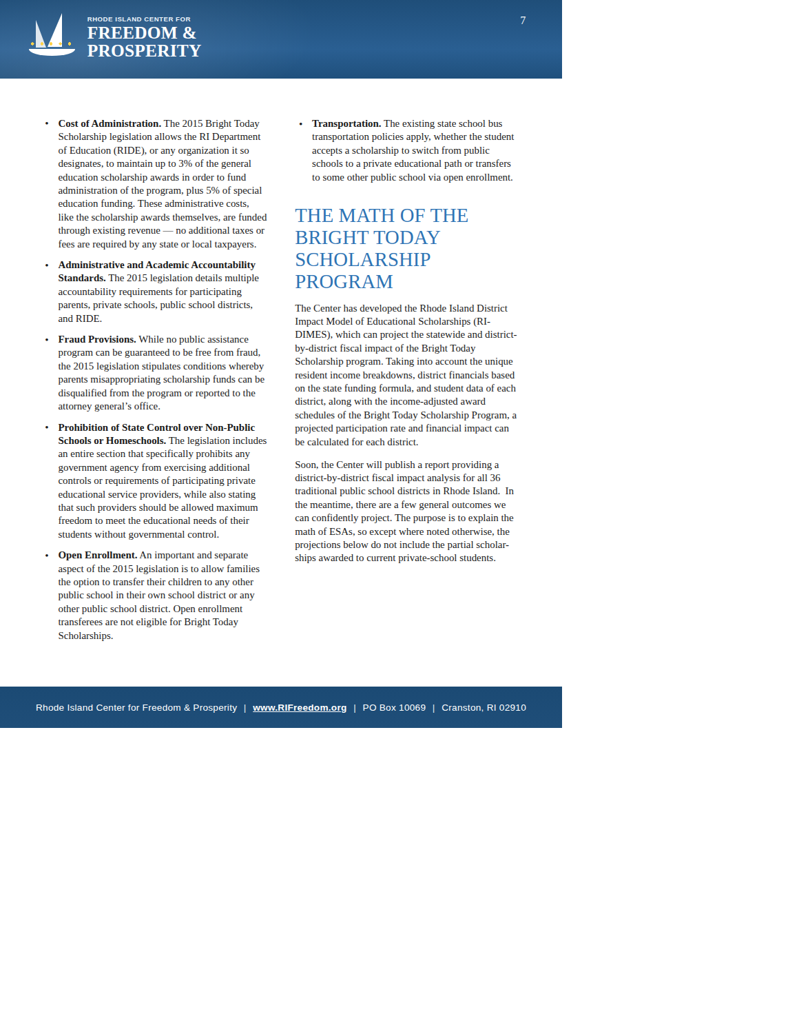Rhode Island Center for
Freedom &
Prosperity
7
Cost of Administration. The 2015 Bright Today Scholarship legislation allows the RI Department of Education (RIDE), or any organization it so designates, to maintain up to 3% of the general education scholarship awards in order to fund administration of the program, plus 5% of special education funding. These administrative costs, like the scholarship awards themselves, are funded through existing revenue — no additional taxes or fees are required by any state or local taxpayers.
Administrative and Academic Accountability Standards. The 2015 legislation details multiple accountability requirements for participating parents, private schools, public school districts, and RIDE.
Fraud Provisions. While no public assistance program can be guaranteed to be free from fraud, the 2015 legislation stipulates conditions whereby parents misappropriating scholarship funds can be disqualified from the program or reported to the attorney general’s office.
Prohibition of State Control over Non-Public Schools or Homeschools. The legislation includes an entire section that specifically prohibits any government agency from exercising additional controls or requirements of participating private educational service providers, while also stating that such providers should be allowed maximum freedom to meet the educational needs of their students without governmental control.
Open Enrollment. An important and separate aspect of the 2015 legislation is to allow families the option to transfer their children to any other public school in their own school district or any other public school district. Open enrollment transferees are not eligible for Bright Today Scholarships.
Transportation. The existing state school bus transportation policies apply, whether the student accepts a scholarship to switch from public schools to a private educational path or transfers to some other public school via open enrollment.
THE MATH OF THE BRIGHT TODAY SCHOLARSHIP PROGRAM
The Center has developed the Rhode Island District Impact Model of Educational Scholarships (RI-DIMES), which can project the statewide and district-by-district fiscal impact of the Bright Today Scholarship program. Taking into account the unique resident income breakdowns, district financials based on the state funding formula, and student data of each district, along with the income-adjusted award schedules of the Bright Today Scholarship Program, a projected participation rate and financial impact can be calculated for each district.
Soon, the Center will publish a report providing a district-by-district fiscal impact analysis for all 36 traditional public school districts in Rhode Island. In the meantime, there are a few general outcomes we can confidently project. The purpose is to explain the math of ESAs, so except where noted otherwise, the projections below do not include the partial scholar-ships awarded to current private-school students.
Rhode Island Center for Freedom & Prosperity | www.RIFreedom.org | PO Box 10069 | Cranston, RI 02910